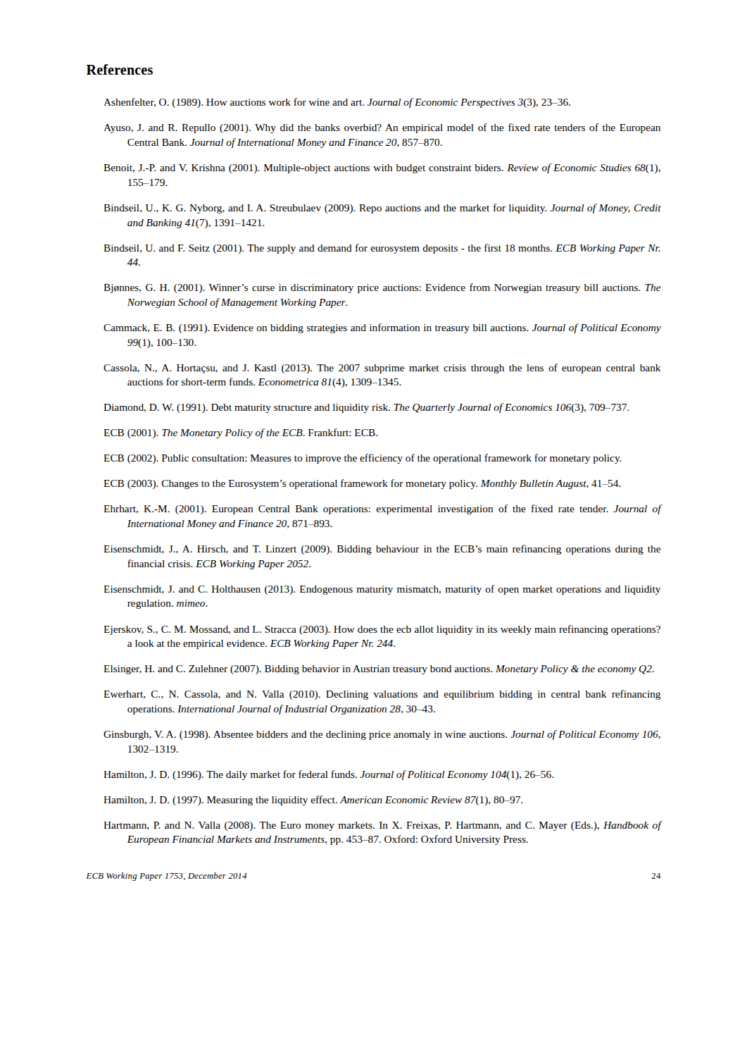References
Ashenfelter, O. (1989). How auctions work for wine and art. Journal of Economic Perspectives 3(3), 23–36.
Ayuso, J. and R. Repullo (2001). Why did the banks overbid? An empirical model of the fixed rate tenders of the European Central Bank. Journal of International Money and Finance 20, 857–870.
Benoit, J.-P. and V. Krishna (2001). Multiple-object auctions with budget constraint biders. Review of Economic Studies 68(1), 155–179.
Bindseil, U., K. G. Nyborg, and I. A. Streubulaev (2009). Repo auctions and the market for liquidity. Journal of Money, Credit and Banking 41(7), 1391–1421.
Bindseil, U. and F. Seitz (2001). The supply and demand for eurosystem deposits - the first 18 months. ECB Working Paper Nr. 44.
Bjønnes, G. H. (2001). Winner’s curse in discriminatory price auctions: Evidence from Norwegian treasury bill auctions. The Norwegian School of Management Working Paper.
Cammack, E. B. (1991). Evidence on bidding strategies and information in treasury bill auctions. Journal of Political Economy 99(1), 100–130.
Cassola, N., A. Hortaçsu, and J. Kastl (2013). The 2007 subprime market crisis through the lens of european central bank auctions for short-term funds. Econometrica 81(4), 1309–1345.
Diamond, D. W. (1991). Debt maturity structure and liquidity risk. The Quarterly Journal of Economics 106(3), 709–737.
ECB (2001). The Monetary Policy of the ECB. Frankfurt: ECB.
ECB (2002). Public consultation: Measures to improve the efficiency of the operational framework for monetary policy.
ECB (2003). Changes to the Eurosystem’s operational framework for monetary policy. Monthly Bulletin August, 41–54.
Ehrhart, K.-M. (2001). European Central Bank operations: experimental investigation of the fixed rate tender. Journal of International Money and Finance 20, 871–893.
Eisenschmidt, J., A. Hirsch, and T. Linzert (2009). Bidding behaviour in the ECB’s main refinancing operations during the financial crisis. ECB Working Paper 2052.
Eisenschmidt, J. and C. Holthausen (2013). Endogenous maturity mismatch, maturity of open market operations and liquidity regulation. mimeo.
Ejerskov, S., C. M. Mossand, and L. Stracca (2003). How does the ecb allot liquidity in its weekly main refinancing operations? a look at the empirical evidence. ECB Working Paper Nr. 244.
Elsinger, H. and C. Zulehner (2007). Bidding behavior in Austrian treasury bond auctions. Monetary Policy & the economy Q2.
Ewerhart, C., N. Cassola, and N. Valla (2010). Declining valuations and equilibrium bidding in central bank refinancing operations. International Journal of Industrial Organization 28, 30–43.
Ginsburgh, V. A. (1998). Absentee bidders and the declining price anomaly in wine auctions. Journal of Political Economy 106, 1302–1319.
Hamilton, J. D. (1996). The daily market for federal funds. Journal of Political Economy 104(1), 26–56.
Hamilton, J. D. (1997). Measuring the liquidity effect. American Economic Review 87(1), 80–97.
Hartmann, P. and N. Valla (2008). The Euro money markets. In X. Freixas, P. Hartmann, and C. Mayer (Eds.), Handbook of European Financial Markets and Instruments, pp. 453–87. Oxford: Oxford University Press.
ECB Working Paper 1753, December 2014 24